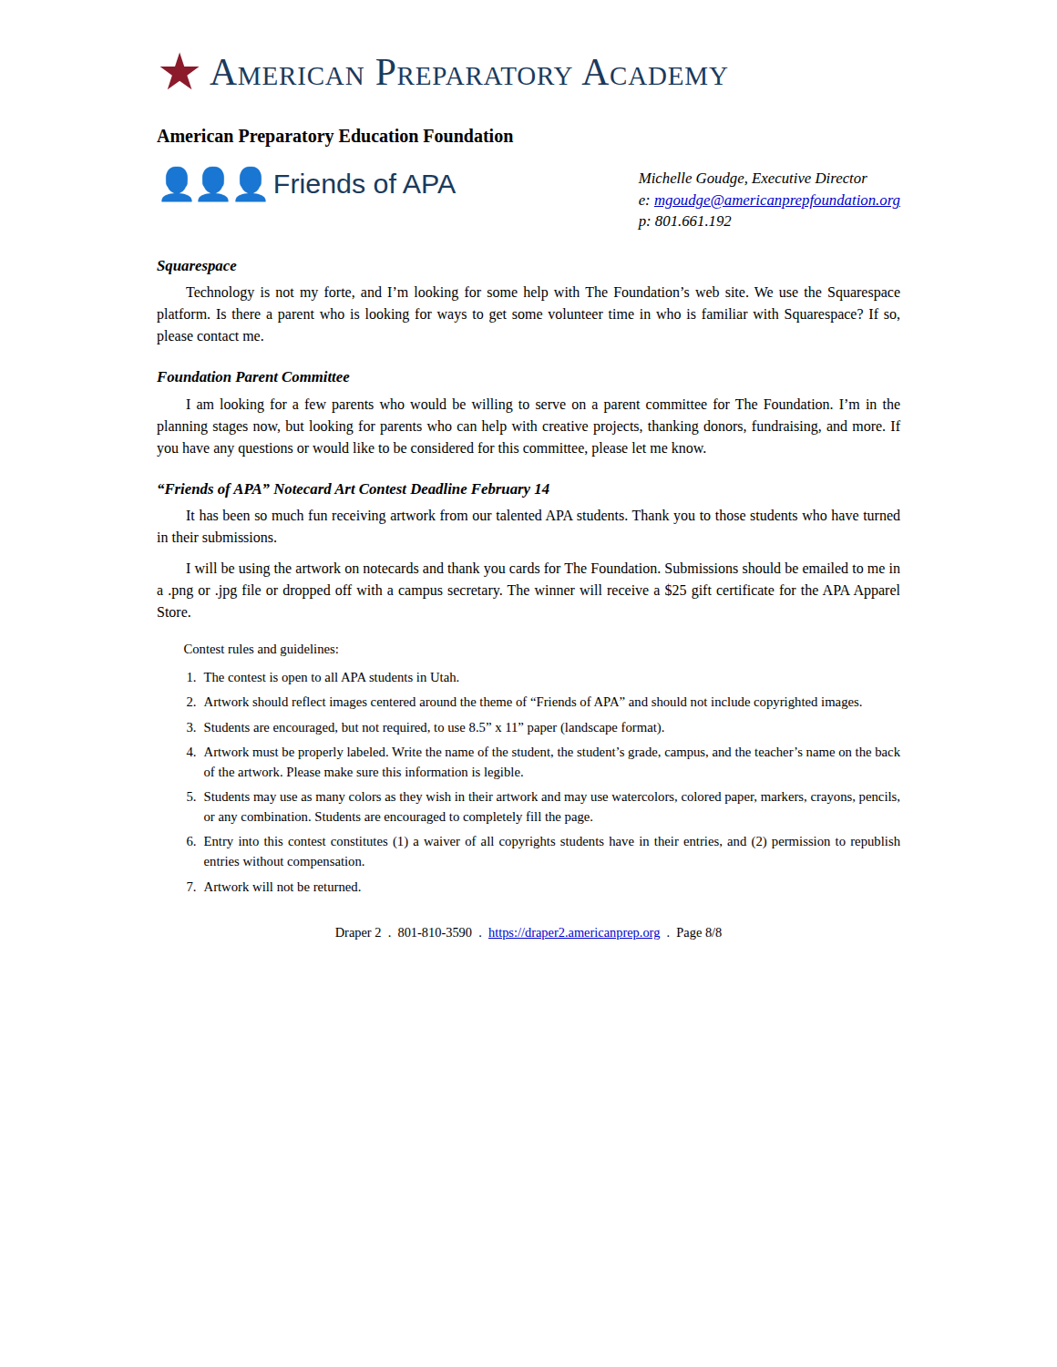★ American Preparatory Academy
American Preparatory Education Foundation
👤👤👤 Friends of APA
Michelle Goudge, Executive Director
e: mgoudge@americanprepfoundation.org
p: 801.661.192
Squarespace
Technology is not my forte, and I’m looking for some help with The Foundation’s web site. We use the Squarespace platform. Is there a parent who is looking for ways to get some volunteer time in who is familiar with Squarespace? If so, please contact me.
Foundation Parent Committee
I am looking for a few parents who would be willing to serve on a parent committee for The Foundation. I’m in the planning stages now, but looking for parents who can help with creative projects, thanking donors, fundraising, and more. If you have any questions or would like to be considered for this committee, please let me know.
“Friends of APA” Notecard Art Contest Deadline February 14
It has been so much fun receiving artwork from our talented APA students. Thank you to those students who have turned in their submissions.
I will be using the artwork on notecards and thank you cards for The Foundation. Submissions should be emailed to me in a .png or .jpg file or dropped off with a campus secretary. The winner will receive a $25 gift certificate for the APA Apparel Store.
Contest rules and guidelines:
The contest is open to all APA students in Utah.
Artwork should reflect images centered around the theme of “Friends of APA” and should not include copyrighted images.
Students are encouraged, but not required, to use 8.5” x 11” paper (landscape format).
Artwork must be properly labeled. Write the name of the student, the student’s grade, campus, and the teacher’s name on the back of the artwork. Please make sure this information is legible.
Students may use as many colors as they wish in their artwork and may use watercolors, colored paper, markers, crayons, pencils, or any combination. Students are encouraged to completely fill the page.
Entry into this contest constitutes (1) a waiver of all copyrights students have in their entries, and (2) permission to republish entries without compensation.
Artwork will not be returned.
Draper 2 . 801-810-3590 . https://draper2.americanprep.org . Page 8/8